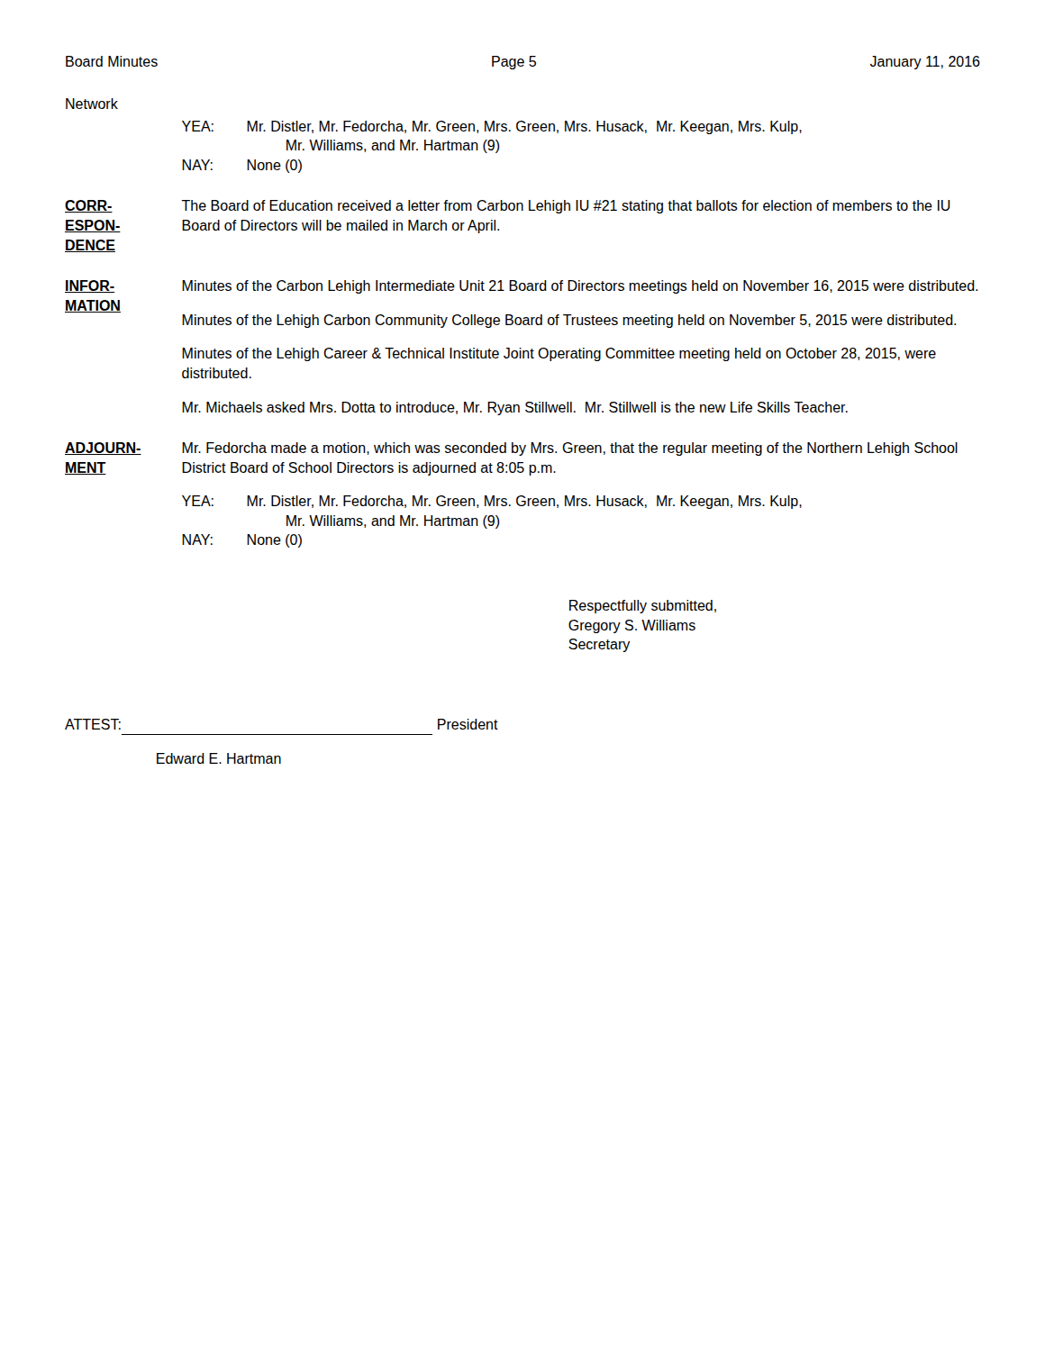Board Minutes
Page 5
January 11, 2016
Network
YEA:
Mr. Distler, Mr. Fedorcha, Mr. Green, Mrs. Green, Mrs. Husack, Mr. Keegan, Mrs. Kulp, Mr. Williams, and Mr. Hartman (9)
NAY:
None (0)
CORR-
ESPON-
DENCE
The Board of Education received a letter from Carbon Lehigh IU #21 stating that ballots for election of members to the IU Board of Directors will be mailed in March or April.
INFOR-
MATION
Minutes of the Carbon Lehigh Intermediate Unit 21 Board of Directors meetings held on November 16, 2015 were distributed.
Minutes of the Lehigh Carbon Community College Board of Trustees meeting held on November 5, 2015 were distributed.
Minutes of the Lehigh Career & Technical Institute Joint Operating Committee meeting held on October 28, 2015, were distributed.
Mr. Michaels asked Mrs. Dotta to introduce, Mr. Ryan Stillwell. Mr. Stillwell is the new Life Skills Teacher.
ADJOURN-
MENT
Mr. Fedorcha made a motion, which was seconded by Mrs. Green, that the regular meeting of the Northern Lehigh School District Board of School Directors is adjourned at 8:05 p.m.
YEA:
Mr. Distler, Mr. Fedorcha, Mr. Green, Mrs. Green, Mrs. Husack, Mr. Keegan, Mrs. Kulp, Mr. Williams, and Mr. Hartman (9)
NAY:
None (0)
Respectfully submitted,
Gregory S. Williams
Secretary
ATTEST: President
Edward E. Hartman